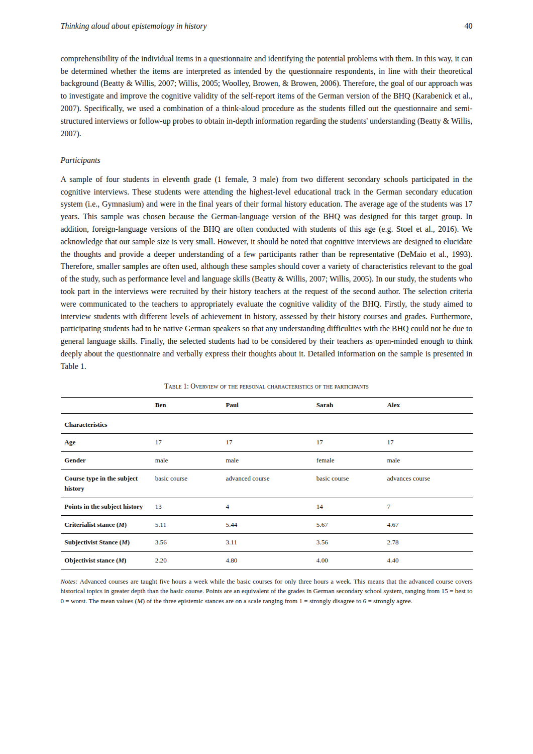Thinking aloud about epistemology in history 40
comprehensibility of the individual items in a questionnaire and identifying the potential problems with them. In this way, it can be determined whether the items are interpreted as intended by the questionnaire respondents, in line with their theoretical background (Beatty & Willis, 2007; Willis, 2005; Woolley, Browen, & Browen, 2006). Therefore, the goal of our approach was to investigate and improve the cognitive validity of the self-report items of the German version of the BHQ (Karabenick et al., 2007). Specifically, we used a combination of a think-aloud procedure as the students filled out the questionnaire and semi-structured interviews or follow-up probes to obtain in-depth information regarding the students' understanding (Beatty & Willis, 2007).
Participants
A sample of four students in eleventh grade (1 female, 3 male) from two different secondary schools participated in the cognitive interviews. These students were attending the highest-level educational track in the German secondary education system (i.e., Gymnasium) and were in the final years of their formal history education. The average age of the students was 17 years. This sample was chosen because the German-language version of the BHQ was designed for this target group. In addition, foreign-language versions of the BHQ are often conducted with students of this age (e.g. Stoel et al., 2016). We acknowledge that our sample size is very small. However, it should be noted that cognitive interviews are designed to elucidate the thoughts and provide a deeper understanding of a few participants rather than be representative (DeMaio et al., 1993). Therefore, smaller samples are often used, although these samples should cover a variety of characteristics relevant to the goal of the study, such as performance level and language skills (Beatty & Willis, 2007; Willis, 2005). In our study, the students who took part in the interviews were recruited by their history teachers at the request of the second author. The selection criteria were communicated to the teachers to appropriately evaluate the cognitive validity of the BHQ. Firstly, the study aimed to interview students with different levels of achievement in history, assessed by their history courses and grades. Furthermore, participating students had to be native German speakers so that any understanding difficulties with the BHQ could not be due to general language skills. Finally, the selected students had to be considered by their teachers as open-minded enough to think deeply about the questionnaire and verbally express their thoughts about it. Detailed information on the sample is presented in Table 1.
Table 1: Overview of the personal characteristics of the participants
| | Ben | Paul | Sarah | Alex |
| --- | --- | --- | --- | --- |
| Characteristics | | | | |
| Age | 17 | 17 | 17 | 17 |
| Gender | male | male | female | male |
| Course type in the subject history | basic course | advanced course | basic course | advances course |
| Points in the subject history | 13 | 4 | 14 | 7 |
| Criterialist stance ( M ) | 5.11 | 5.44 | 5.67 | 4.67 |
| Subjectivist Stance ( M ) | 3.56 | 3.11 | 3.56 | 2.78 |
| Objectivist stance ( M ) | 2.20 | 4.80 | 4.00 | 4.40 |
Notes: Advanced courses are taught five hours a week while the basic courses for only three hours a week. This means that the advanced course covers historical topics in greater depth than the basic course. Points are an equivalent of the grades in German secondary school system, ranging from 15 = best to 0 = worst. The mean values (M) of the three epistemic stances are on a scale ranging from 1 = strongly disagree to 6 = strongly agree.